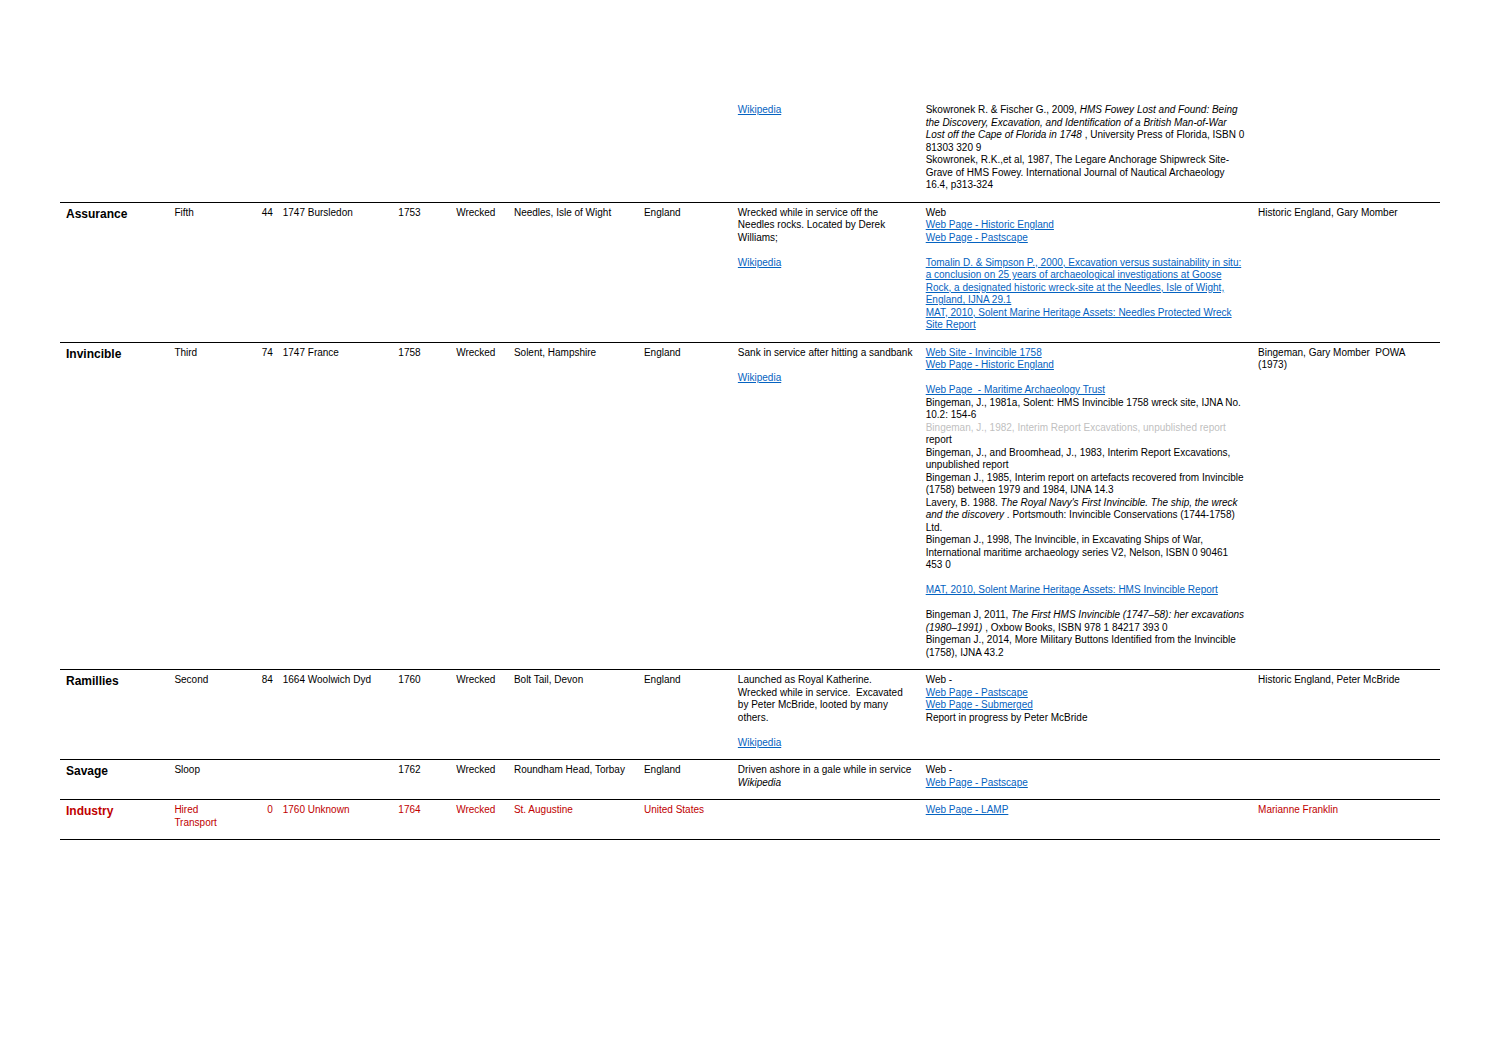| | | | | | | | | Wikipedia | Skowronek R. & Fischer G., 2009, HMS Fowey Lost and Found: Being the Discovery, Excavation, and Identification of a British Man-of-War Lost off the Cape of Florida in 1748 , University Press of Florida, ISBN 0 81303 320 9 Skowronek, R.K.,et al, 1987, The Legare Anchorage Shipwreck Site-Grave of HMS Fowey. International Journal of Nautical Archaeology 16.4, p313-324 | |
| Assurance | Fifth | 44 | 1747 Bursledon | 1753 | Wrecked | Needles, Isle of Wight | England | Wrecked while in service off the Needles rocks. Located by Derek Williams; Wikipedia | Web Web Page - Historic England Web Page - Pastscape Tomalin D. & Simpson P., 2000, Excavation versus sustainability in situ: a conclusion on 25 years of archaeological investigations at Goose Rock, a designated historic wreck-site at the Needles, Isle of Wight, England, IJNA 29.1 MAT, 2010, Solent Marine Heritage Assets: Needles Protected Wreck Site Report | Historic England, Gary Momber |
| Invincible | Third | 74 | 1747 France | 1758 | Wrecked | Solent, Hampshire | England | Sank in service after hitting a sandbank Wikipedia | Web Site - Invincible 1758 Web Page - Historic England Web Page - Maritime Archaeology Trust Bingeman, J., 1981a, Solent: HMS Invincible 1758 wreck site, IJNA No. 10.2: 154-6 Bingeman, J., 1982, Interim Report Excavations, unpublished report report Bingeman, J., and Broomhead, J., 1983, Interim Report Excavations, unpublished report Bingeman J., 1985, Interim report on artefacts recovered from Invincible (1758) between 1979 and 1984, IJNA 14.3 Lavery, B. 1988. The Royal Navy's First Invincible. The ship, the wreck and the discovery . Portsmouth: Invincible Conservations (1744-1758) Ltd. Bingeman J., 1998, The Invincible, in Excavating Ships of War, International maritime archaeology series V2, Nelson, ISBN 0 90461 453 0 MAT, 2010, Solent Marine Heritage Assets: HMS Invincible Report Bingeman J, 2011, The First HMS Invincible (1747–58): her excavations (1980–1991) , Oxbow Books, ISBN 978 1 84217 393 0 Bingeman J., 2014, More Military Buttons Identified from the Invincible (1758), IJNA 43.2 | Bingeman, Gary Momber POWA (1973) |
| Ramillies | Second | 84 | 1664 Woolwich Dyd | 1760 | Wrecked | Bolt Tail, Devon | England | Launched as Royal Katherine. Wrecked while in service. Excavated by Peter McBride, looted by many others. Wikipedia | Web - Web Page - Pastscape Web Page - Submerged Report in progress by Peter McBride | Historic England, Peter McBride |
| Savage | Sloop | | | 1762 | Wrecked | Roundham Head, Torbay | England | Driven ashore in a gale while in service Wikipedia | Web - Web Page - Pastscape | |
| Industry | Hired Transport | 0 | 1760 Unknown | 1764 | Wrecked | St. Augustine | United States | | Web Page - LAMP | Marianne Franklin |